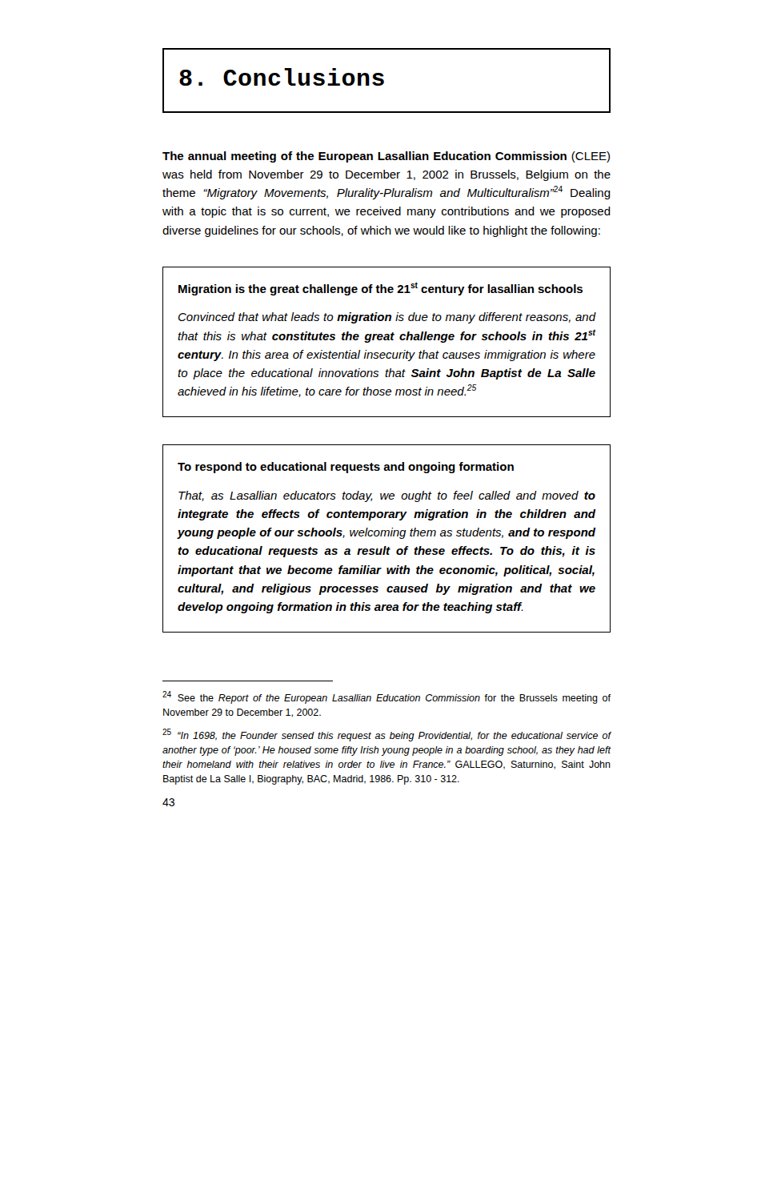8. Conclusions
The annual meeting of the European Lasallian Education Commission (CLEE) was held from November 29 to December 1, 2002 in Brussels, Belgium on the theme “Migratory Movements, Plurality-Pluralism and Multiculturalism”24 Dealing with a topic that is so current, we received many contributions and we proposed diverse guidelines for our schools, of which we would like to highlight the following:
Migration is the great challenge of the 21st century for lasallian schools
Convinced that what leads to migration is due to many different reasons, and that this is what constitutes the great challenge for schools in this 21st century. In this area of existential insecurity that causes immigration is where to place the educational innovations that Saint John Baptist de La Salle achieved in his lifetime, to care for those most in need.25
To respond to educational requests and ongoing formation
That, as Lasallian educators today, we ought to feel called and moved to integrate the effects of contemporary migration in the children and young people of our schools, welcoming them as students, and to respond to educational requests as a result of these effects. To do this, it is important that we become familiar with the economic, political, social, cultural, and religious processes caused by migration and that we develop ongoing formation in this area for the teaching staff.
24 See the Report of the European Lasallian Education Commission for the Brussels meeting of November 29 to December 1, 2002.
25 “In 1698, the Founder sensed this request as being Providential, for the educational service of another type of ‘poor.’ He housed some fifty Irish young people in a boarding school, as they had left their homeland with their relatives in order to live in France.” GALLEGO, Saturnino, Saint John Baptist de La Salle I, Biography, BAC, Madrid, 1986. Pp. 310 - 312.
43